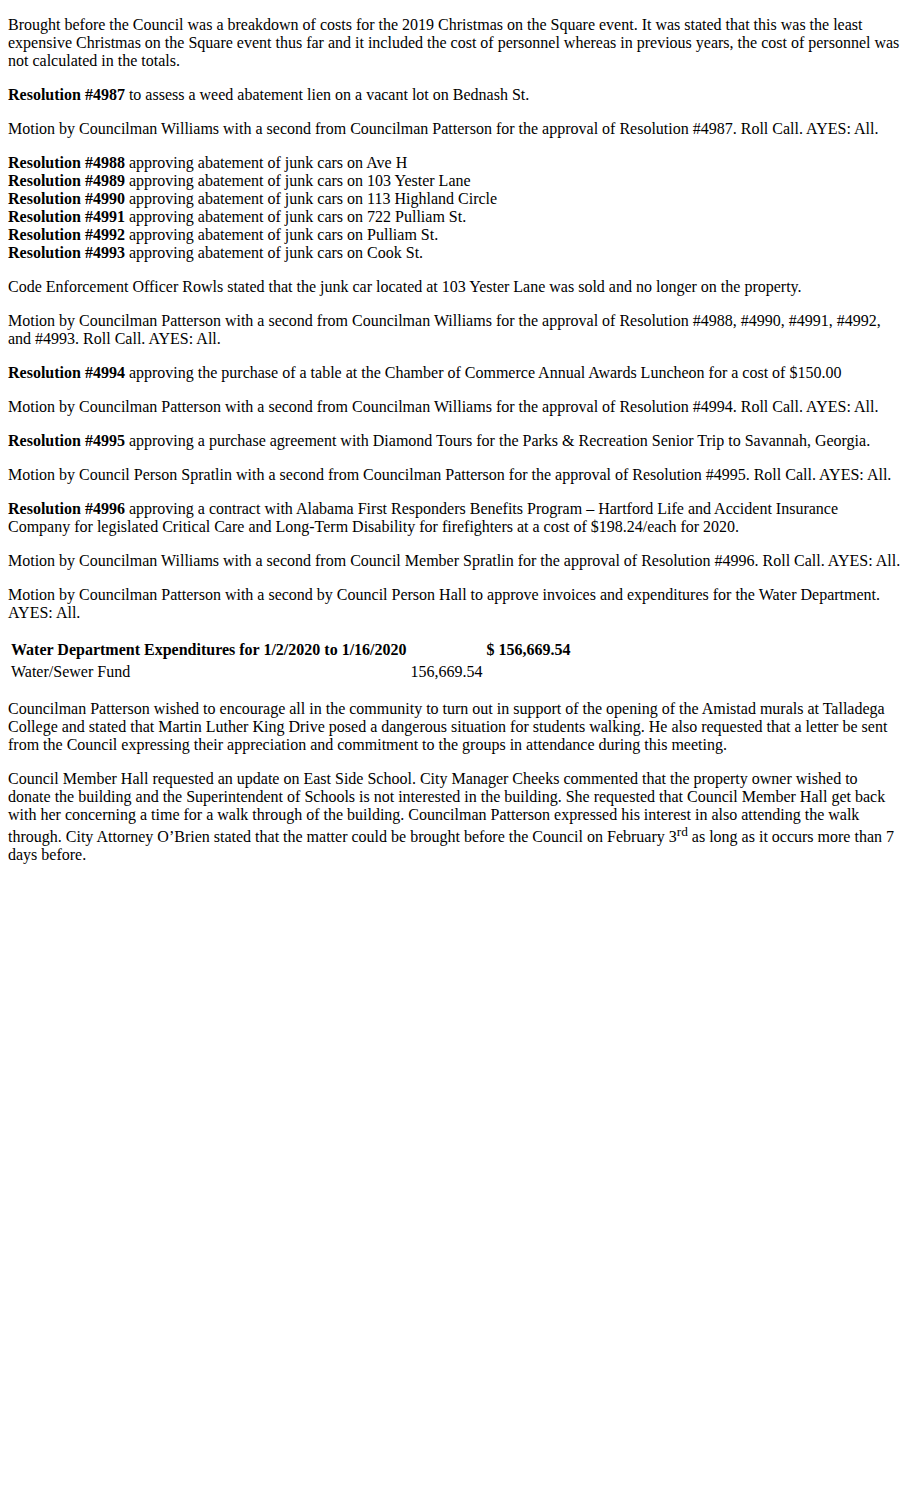Brought before the Council was a breakdown of costs for the 2019 Christmas on the Square event. It was stated that this was the least expensive Christmas on the Square event thus far and it included the cost of personnel whereas in previous years, the cost of personnel was not calculated in the totals.
Resolution #4987 to assess a weed abatement lien on a vacant lot on Bednash St.
Motion by Councilman Williams with a second from Councilman Patterson for the approval of Resolution #4987. Roll Call. AYES: All.
Resolution #4988 approving abatement of junk cars on Ave H
Resolution #4989 approving abatement of junk cars on 103 Yester Lane
Resolution #4990 approving abatement of junk cars on 113 Highland Circle
Resolution #4991 approving abatement of junk cars on 722 Pulliam St.
Resolution #4992 approving abatement of junk cars on Pulliam St.
Resolution #4993 approving abatement of junk cars on Cook St.
Code Enforcement Officer Rowls stated that the junk car located at 103 Yester Lane was sold and no longer on the property.
Motion by Councilman Patterson with a second from Councilman Williams for the approval of Resolution #4988, #4990, #4991, #4992, and #4993. Roll Call. AYES: All.
Resolution #4994 approving the purchase of a table at the Chamber of Commerce Annual Awards Luncheon for a cost of $150.00
Motion by Councilman Patterson with a second from Councilman Williams for the approval of Resolution #4994. Roll Call. AYES: All.
Resolution #4995 approving a purchase agreement with Diamond Tours for the Parks & Recreation Senior Trip to Savannah, Georgia.
Motion by Council Person Spratlin with a second from Councilman Patterson for the approval of Resolution #4995. Roll Call. AYES: All.
Resolution #4996 approving a contract with Alabama First Responders Benefits Program – Hartford Life and Accident Insurance Company for legislated Critical Care and Long-Term Disability for firefighters at a cost of $198.24/each for 2020.
Motion by Councilman Williams with a second from Council Member Spratlin for the approval of Resolution #4996. Roll Call. AYES: All.
Motion by Councilman Patterson with a second by Council Person Hall to approve invoices and expenditures for the Water Department. AYES: All.
| Water Department Expenditures for 1/2/2020 to 1/16/2020 | | $ 156,669.54 |
| Water/Sewer Fund | 156,669.54 | |
Councilman Patterson wished to encourage all in the community to turn out in support of the opening of the Amistad murals at Talladega College and stated that Martin Luther King Drive posed a dangerous situation for students walking. He also requested that a letter be sent from the Council expressing their appreciation and commitment to the groups in attendance during this meeting.
Council Member Hall requested an update on East Side School. City Manager Cheeks commented that the property owner wished to donate the building and the Superintendent of Schools is not interested in the building. She requested that Council Member Hall get back with her concerning a time for a walk through of the building. Councilman Patterson expressed his interest in also attending the walk through. City Attorney O’Brien stated that the matter could be brought before the Council on February 3rd as long as it occurs more than 7 days before.